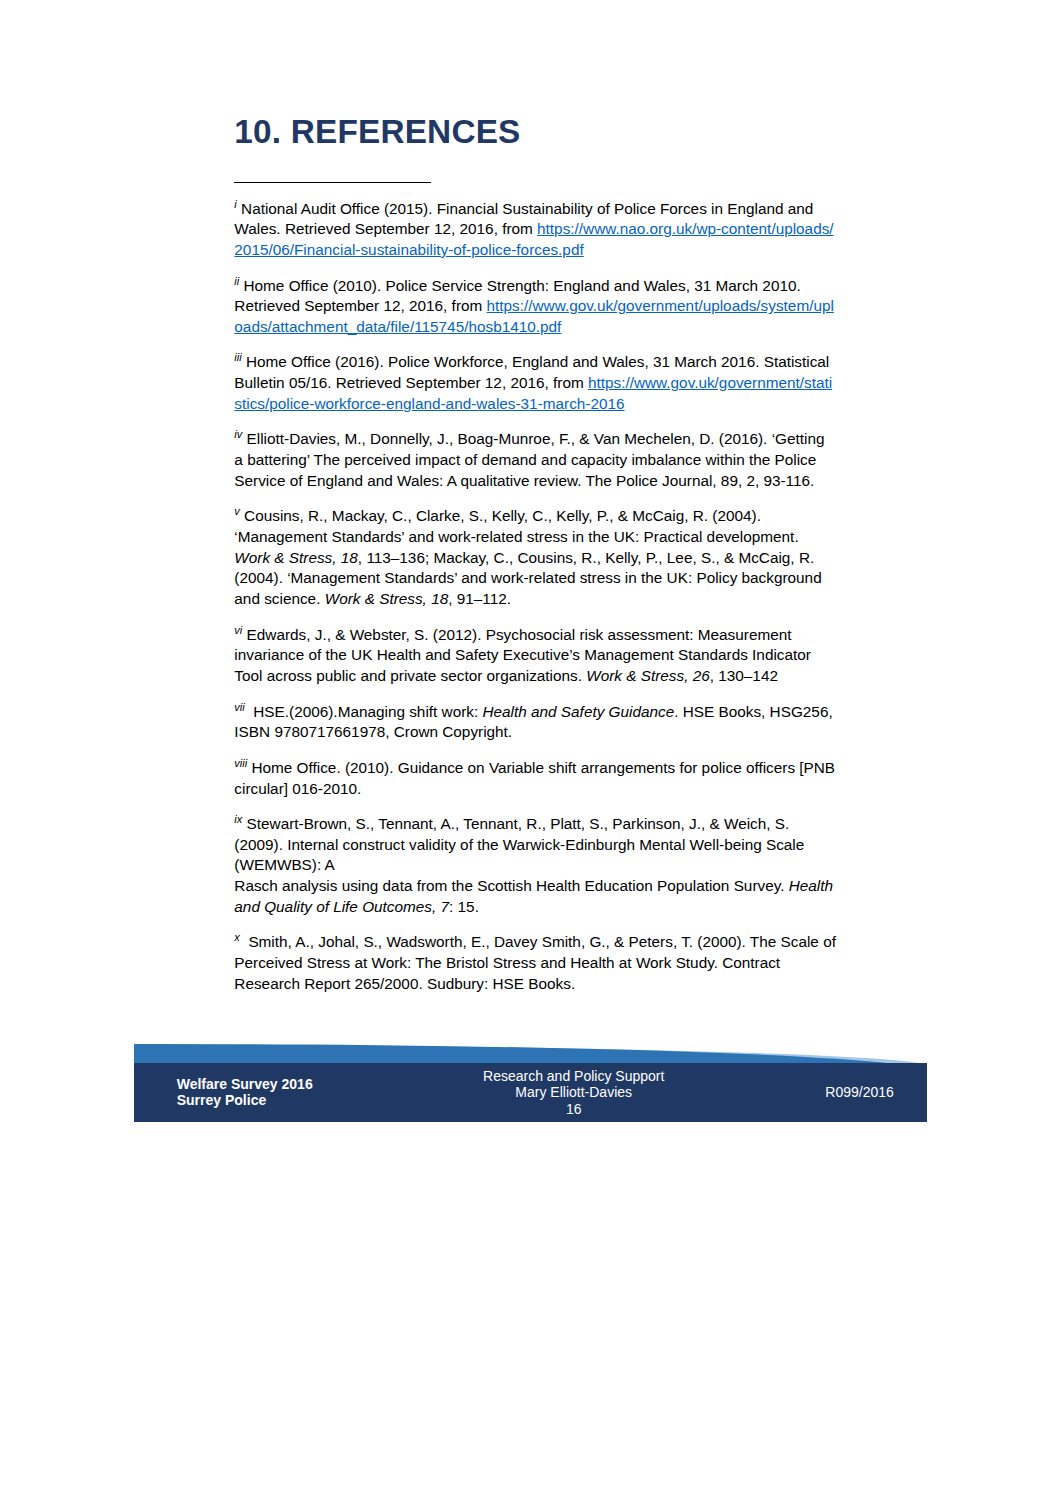10. REFERENCES
i National Audit Office (2015). Financial Sustainability of Police Forces in England and Wales. Retrieved September 12, 2016, from https://www.nao.org.uk/wp-content/uploads/2015/06/Financial-sustainability-of-police-forces.pdf
ii Home Office (2010). Police Service Strength: England and Wales, 31 March 2010. Retrieved September 12, 2016, from https://www.gov.uk/government/uploads/system/uploads/attachment_data/file/115745/hosb1410.pdf
iii Home Office (2016). Police Workforce, England and Wales, 31 March 2016. Statistical Bulletin 05/16. Retrieved September 12, 2016, from https://www.gov.uk/government/statistics/police-workforce-england-and-wales-31-march-2016
iv Elliott-Davies, M., Donnelly, J., Boag-Munroe, F., & Van Mechelen, D. (2016). ‘Getting a battering’ The perceived impact of demand and capacity imbalance within the Police Service of England and Wales: A qualitative review. The Police Journal, 89, 2, 93-116.
v Cousins, R., Mackay, C., Clarke, S., Kelly, C., Kelly, P., & McCaig, R. (2004). ‘Management Standards’ and work-related stress in the UK: Practical development. Work & Stress, 18, 113–136; Mackay, C., Cousins, R., Kelly, P., Lee, S., & McCaig, R. (2004). ‘Management Standards’ and work-related stress in the UK: Policy background and science. Work & Stress, 18, 91–112.
vi Edwards, J., & Webster, S. (2012). Psychosocial risk assessment: Measurement invariance of the UK Health and Safety Executive’s Management Standards Indicator Tool across public and private sector organizations. Work & Stress, 26, 130–142
vii HSE.(2006).Managing shift work: Health and Safety Guidance. HSE Books, HSG256, ISBN 9780717661978, Crown Copyright.
viii Home Office. (2010). Guidance on Variable shift arrangements for police officers [PNB circular] 016-2010.
ix Stewart-Brown, S., Tennant, A., Tennant, R., Platt, S., Parkinson, J., & Weich, S. (2009). Internal construct validity of the Warwick-Edinburgh Mental Well-being Scale (WEMWBS): A
Rasch analysis using data from the Scottish Health Education Population Survey. Health and Quality of Life Outcomes, 7: 15.
x Smith, A., Johal, S., Wadsworth, E., Davey Smith, G., & Peters, T. (2000). The Scale of Perceived Stress at Work: The Bristol Stress and Health at Work Study. Contract Research Report 265/2000. Sudbury: HSE Books.
Welfare Survey 2016
Surrey Police
Research and Policy Support
Mary Elliott-Davies
16
R099/2016